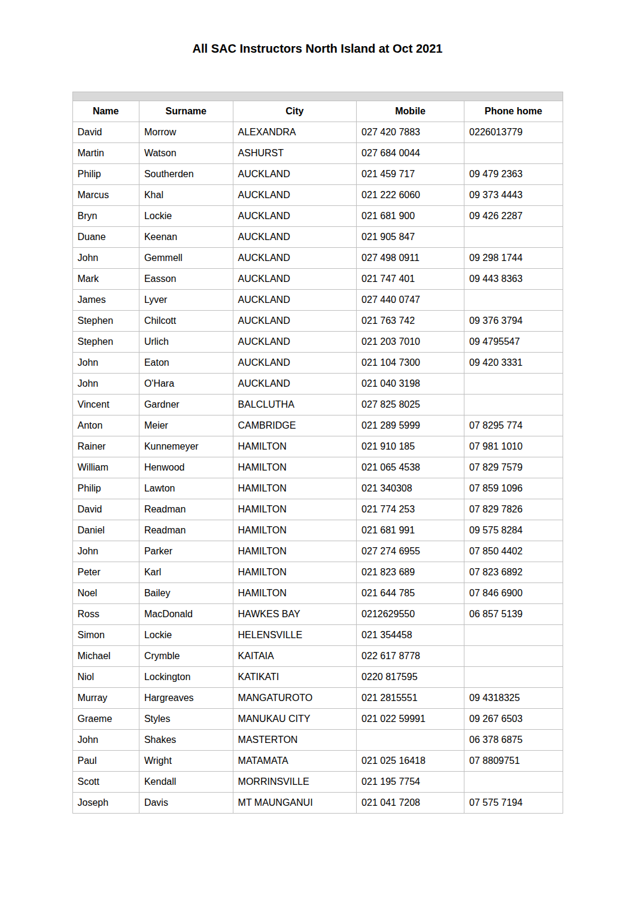All SAC Instructors North Island at Oct 2021
| Name | Surname | City | Mobile | Phone home |
| --- | --- | --- | --- | --- |
| David | Morrow | ALEXANDRA | 027 420 7883 | 0226013779 |
| Martin | Watson | ASHURST | 027 684 0044 | |
| Philip | Southerden | AUCKLAND | 021 459 717 | 09 479 2363 |
| Marcus | Khal | AUCKLAND | 021 222 6060 | 09 373 4443 |
| Bryn | Lockie | AUCKLAND | 021 681 900 | 09 426 2287 |
| Duane | Keenan | AUCKLAND | 021 905 847 | |
| John | Gemmell | AUCKLAND | 027 498 0911 | 09 298 1744 |
| Mark | Easson | AUCKLAND | 021 747 401 | 09 443 8363 |
| James | Lyver | AUCKLAND | 027 440 0747 | |
| Stephen | Chilcott | AUCKLAND | 021 763 742 | 09 376 3794 |
| Stephen | Urlich | AUCKLAND | 021 203 7010 | 09 4795547 |
| John | Eaton | AUCKLAND | 021 104 7300 | 09 420 3331 |
| John | O'Hara | AUCKLAND | 021 040 3198 | |
| Vincent | Gardner | BALCLUTHA | 027 825 8025 | |
| Anton | Meier | CAMBRIDGE | 021 289 5999 | 07 8295 774 |
| Rainer | Kunnemeyer | HAMILTON | 021 910 185 | 07 981 1010 |
| William | Henwood | HAMILTON | 021 065 4538 | 07 829 7579 |
| Philip | Lawton | HAMILTON | 021 340308 | 07 859 1096 |
| David | Readman | HAMILTON | 021 774 253 | 07 829 7826 |
| Daniel | Readman | HAMILTON | 021 681 991 | 09 575 8284 |
| John | Parker | HAMILTON | 027 274 6955 | 07 850 4402 |
| Peter | Karl | HAMILTON | 021 823 689 | 07 823 6892 |
| Noel | Bailey | HAMILTON | 021 644 785 | 07 846 6900 |
| Ross | MacDonald | HAWKES BAY | 0212629550 | 06 857 5139 |
| Simon | Lockie | HELENSVILLE | 021 354458 | |
| Michael | Crymble | KAITAIA | 022 617 8778 | |
| Niol | Lockington | KATIKATI | 0220 817595 | |
| Murray | Hargreaves | MANGATUROTO | 021 2815551 | 09 4318325 |
| Graeme | Styles | MANUKAU CITY | 021 022 59991 | 09 267 6503 |
| John | Shakes | MASTERTON | | 06 378 6875 |
| Paul | Wright | MATAMATA | 021 025 16418 | 07 8809751 |
| Scott | Kendall | MORRINSVILLE | 021 195 7754 | |
| Joseph | Davis | MT MAUNGANUI | 021 041 7208 | 07 575 7194 |